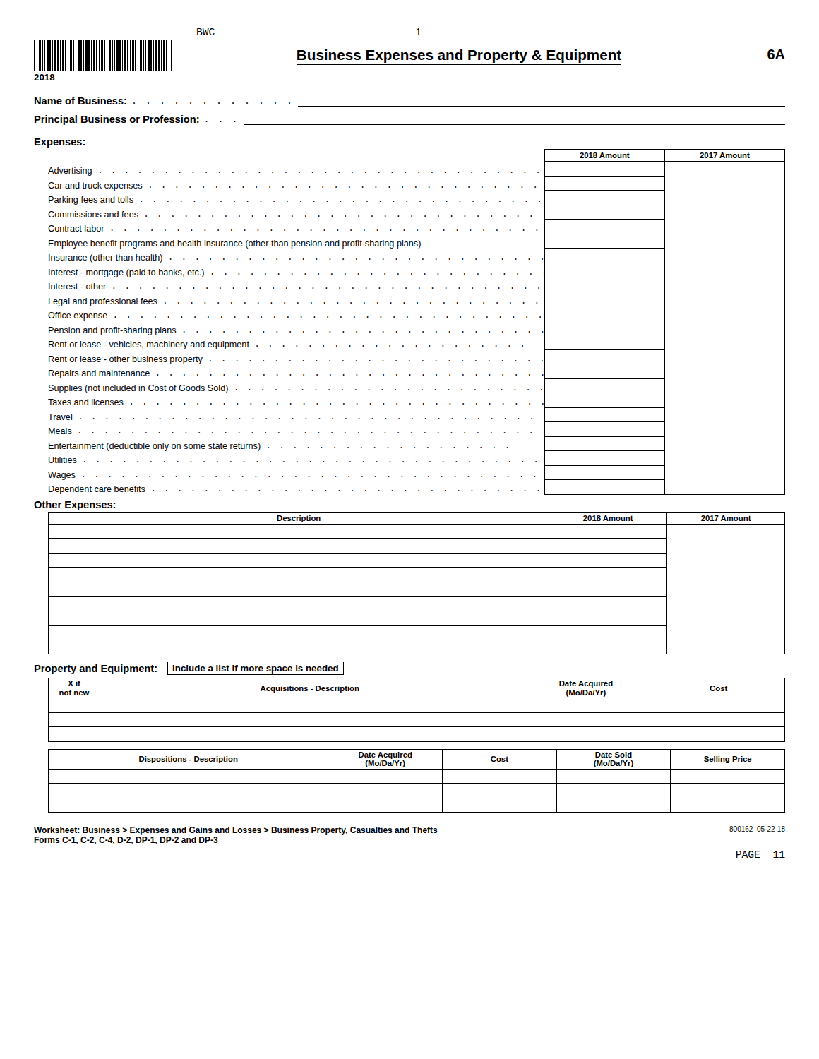BWC 1
2018
Business Expenses and Property & Equipment
6A
Name of Business: . . . . . . . . . . . .
Principal Business or Profession: . . .
Expenses:
| | 2018 Amount | 2017 Amount |
| --- | --- | --- |
| Advertising . . . . . . . . . . . . . . . . . . . . . . . . . . . . . . . . . . . . . . . . . . . . . . . | | |
| Car and truck expenses . . . . . . . . . . . . . . . . . . . . . . . . . . . . . . . . . . . . . . . . | |
| Parking fees and tolls . . . . . . . . . . . . . . . . . . . . . . . . . . . . . . . . . . . . . . . . . | |
| Commissions and fees . . . . . . . . . . . . . . . . . . . . . . . . . . . . . . . . . . . . . . . . | |
| Contract labor . . . . . . . . . . . . . . . . . . . . . . . . . . . . . . . . . . . . . . . . . . . . . . | |
| Employee benefit programs and health insurance (other than pension and profit-sharing plans) | |
| Insurance (other than health) . . . . . . . . . . . . . . . . . . . . . . . . . . . . . . . . . . . . | |
| Interest - mortgage (paid to banks, etc.) . . . . . . . . . . . . . . . . . . . . . . . . . . . . | |
| Interest - other . . . . . . . . . . . . . . . . . . . . . . . . . . . . . . . . . . . . . . . . . . . . . . | |
| Legal and professional fees . . . . . . . . . . . . . . . . . . . . . . . . . . . . . . . . . . . . . | |
| Office expense . . . . . . . . . . . . . . . . . . . . . . . . . . . . . . . . . . . . . . . . . . . . . | |
| Pension and profit-sharing plans . . . . . . . . . . . . . . . . . . . . . . . . . . . . . . . . . | |
| Rent or lease - vehicles, machinery and equipment . . . . . . . . . . . . . . . . . . . . . | |
| Rent or lease - other business property . . . . . . . . . . . . . . . . . . . . . . . . . . . . | |
| Repairs and maintenance . . . . . . . . . . . . . . . . . . . . . . . . . . . . . . . . . . . . . . | |
| Supplies (not included in Cost of Goods Sold) . . . . . . . . . . . . . . . . . . . . . . . . | |
| Taxes and licenses . . . . . . . . . . . . . . . . . . . . . . . . . . . . . . . . . . . . . . . . . . | |
| Travel . . . . . . . . . . . . . . . . . . . . . . . . . . . . . . . . . . . . . . . . . . . . . . . . . . . | |
| Meals . . . . . . . . . . . . . . . . . . . . . . . . . . . . . . . . . . . . . . . . . . . . . . . . . . . | |
| Entertainment (deductible only on some state returns) . . . . . . . . . . . . . . . . . . . | |
| Utilities . . . . . . . . . . . . . . . . . . . . . . . . . . . . . . . . . . . . . . . . . . . . . . . . . . | |
| Wages . . . . . . . . . . . . . . . . . . . . . . . . . . . . . . . . . . . . . . . . . . . . . . . . . . | |
| Dependent care benefits . . . . . . . . . . . . . . . . . . . . . . . . . . . . . . . . . . . . . . | | |
Other Expenses:
| Description | 2018 Amount | 2017 Amount |
| --- | --- | --- |
Property and Equipment: Include a list if more space is needed
| X if not new | Acquisitions - Description | Date Acquired (Mo/Da/Yr) | Cost |
| --- | --- | --- | --- |
| Dispositions - Description | Date Acquired (Mo/Da/Yr) | Cost | Date Sold (Mo/Da/Yr) | Selling Price |
| --- | --- | --- | --- | --- |
Worksheet: Business > Expenses and Gains and Losses > Business Property, Casualties and Thefts
Forms C-1, C-2, C-4, D-2, DP-1, DP-2 and DP-3
800162 05-22-18
PAGE 11